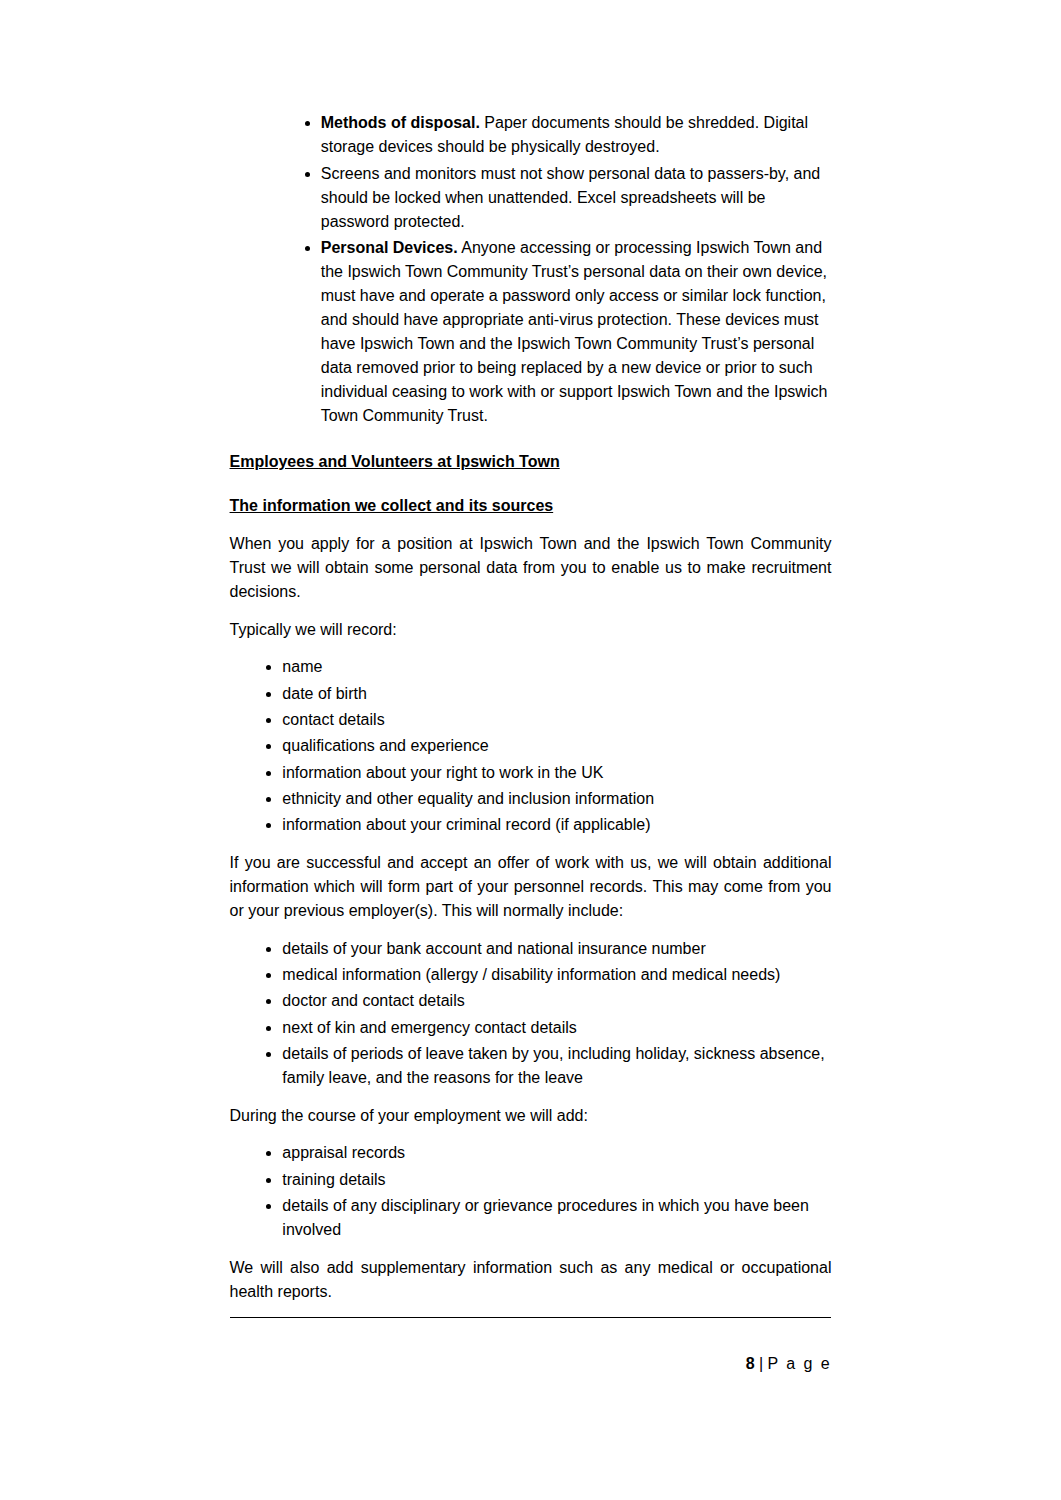Methods of disposal. Paper documents should be shredded. Digital storage devices should be physically destroyed.
Screens and monitors must not show personal data to passers-by, and should be locked when unattended. Excel spreadsheets will be password protected.
Personal Devices. Anyone accessing or processing Ipswich Town and the Ipswich Town Community Trust’s personal data on their own device, must have and operate a password only access or similar lock function, and should have appropriate anti-virus protection. These devices must have Ipswich Town and the Ipswich Town Community Trust’s personal data removed prior to being replaced by a new device or prior to such individual ceasing to work with or support Ipswich Town and the Ipswich Town Community Trust.
Employees and Volunteers at Ipswich Town
The information we collect and its sources
When you apply for a position at Ipswich Town and the Ipswich Town Community Trust we will obtain some personal data from you to enable us to make recruitment decisions.
Typically we will record:
name
date of birth
contact details
qualifications and experience
information about your right to work in the UK
ethnicity and other equality and inclusion information
information about your criminal record (if applicable)
If you are successful and accept an offer of work with us, we will obtain additional information which will form part of your personnel records. This may come from you or your previous employer(s). This will normally include:
details of your bank account and national insurance number
medical information (allergy / disability information and medical needs)
doctor and contact details
next of kin and emergency contact details
details of periods of leave taken by you, including holiday, sickness absence, family leave, and the reasons for the leave
During the course of your employment we will add:
appraisal records
training details
details of any disciplinary or grievance procedures in which you have been involved
We will also add supplementary information such as any medical or occupational health reports.
8 | P a g e